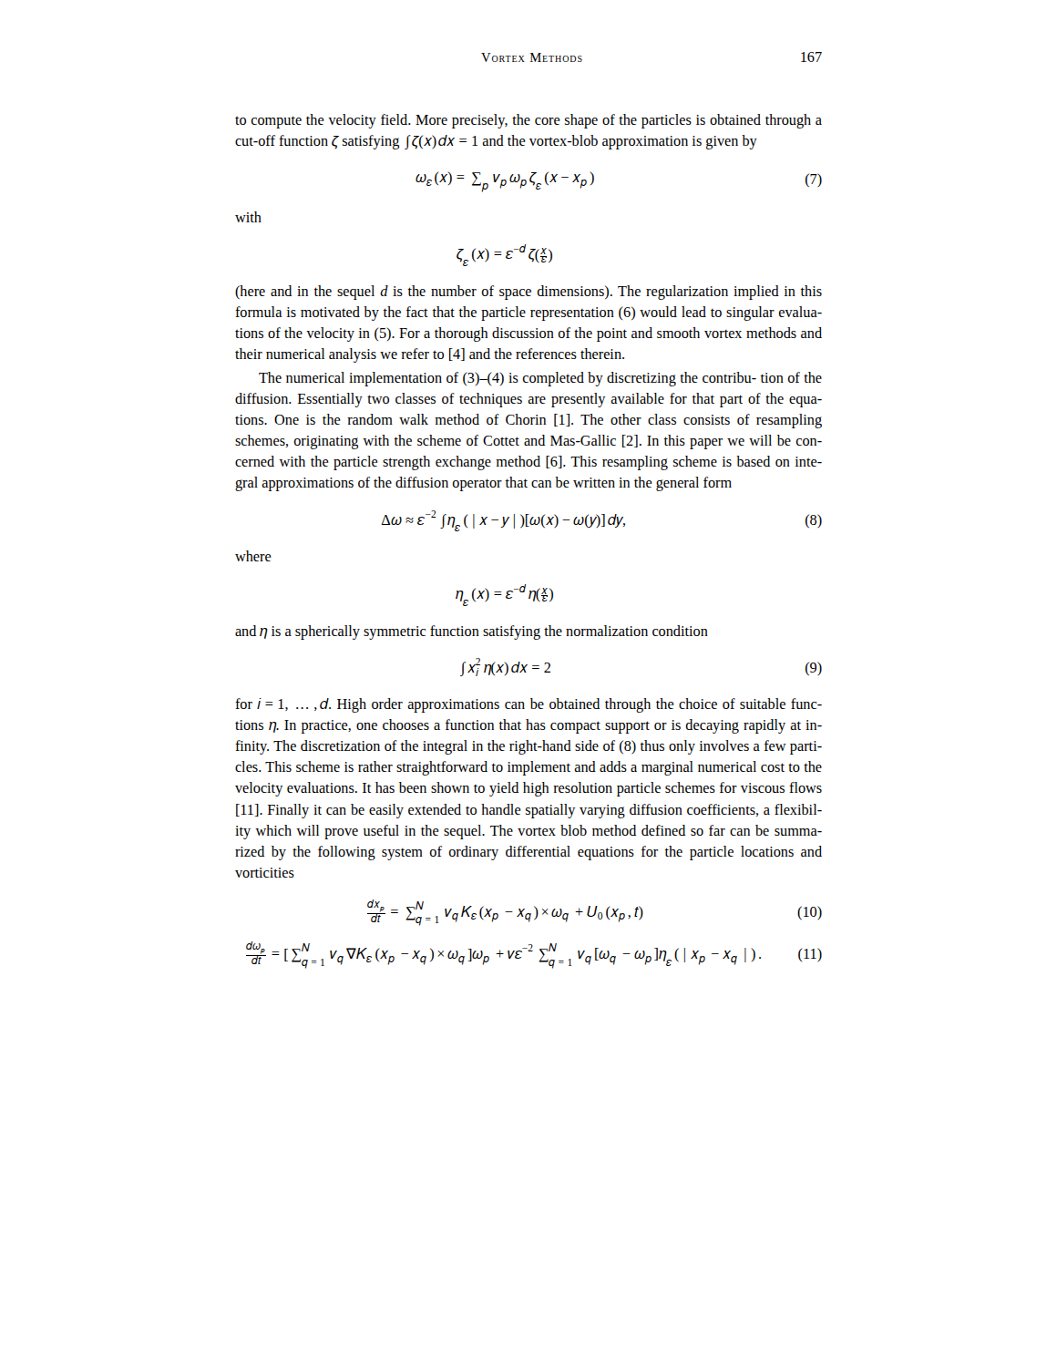Vortex Methods 167
to compute the velocity field. More precisely, the core shape of the particles is obtained through a cut-off function ζ satisfying ∫ζ(x)dx=1 and the vortex-blob approximation is given by
ωε (x) = ∑p vp ωp ζε (x−xp)
(7)
with
ζε (x) = ε−d ζ ( xε )
(here and in the sequel d is the number of space dimensions). The regularization implied in this formula is motivated by the fact that the particle representation (6) would lead to singular evaluations of the velocity in (5). For a thorough discussion of the point and smooth vortex methods and their numerical analysis we refer to [4] and the references therein.
The numerical implementation of (3)–(4) is completed by discretizing the contribu‑ tion of the diffusion. Essentially two classes of techniques are presently available for that part of the equations. One is the random walk method of Chorin [1]. The other class consists of resampling schemes, originating with the scheme of Cottet and Mas-Gallic [2]. In this paper we will be concerned with the particle strength exchange method [6]. This resampling scheme is based on integral approximations of the diffusion operator that can be written in the general form
Δ ω ≈ ε−2 ∫ ηε ( |x−y| ) [ ω(x) − ω(y) ] dy ,
(8)
where
ηε (x) = ε−d η ( xε )
and η is a spherically symmetric function satisfying the normalization condition
∫ xi2 η (x) dx = 2
(9)
for i=1,…,d. High order approximations can be obtained through the choice of suitable functions η. In practice, one chooses a function that has compact support or is decaying rapidly at infinity. The discretization of the integral in the right-hand side of (8) thus only involves a few particles. This scheme is rather straightforward to implement and adds a marginal numerical cost to the velocity evaluations. It has been shown to yield high resolution particle schemes for viscous flows [11]. Finally it can be easily extended to handle spatially varying diffusion coefficients, a flexibility which will prove useful in the sequel. The vortex blob method defined so far can be summarized by the following system of ordinary differential equations for the particle locations and vorticities
dxp dt = ∑ q=1 N vq Kε (xp−xq) × ωq + U0 (xp,t)
(10)
dωp dt = [ ∑ q=1 N vq ∇ Kε (xp−xq) × ωq ] ωp + ν ε−2 ∑ q=1 N vq [ ωq − ωp ] ηε ( |xp−xq| ) .
(11)